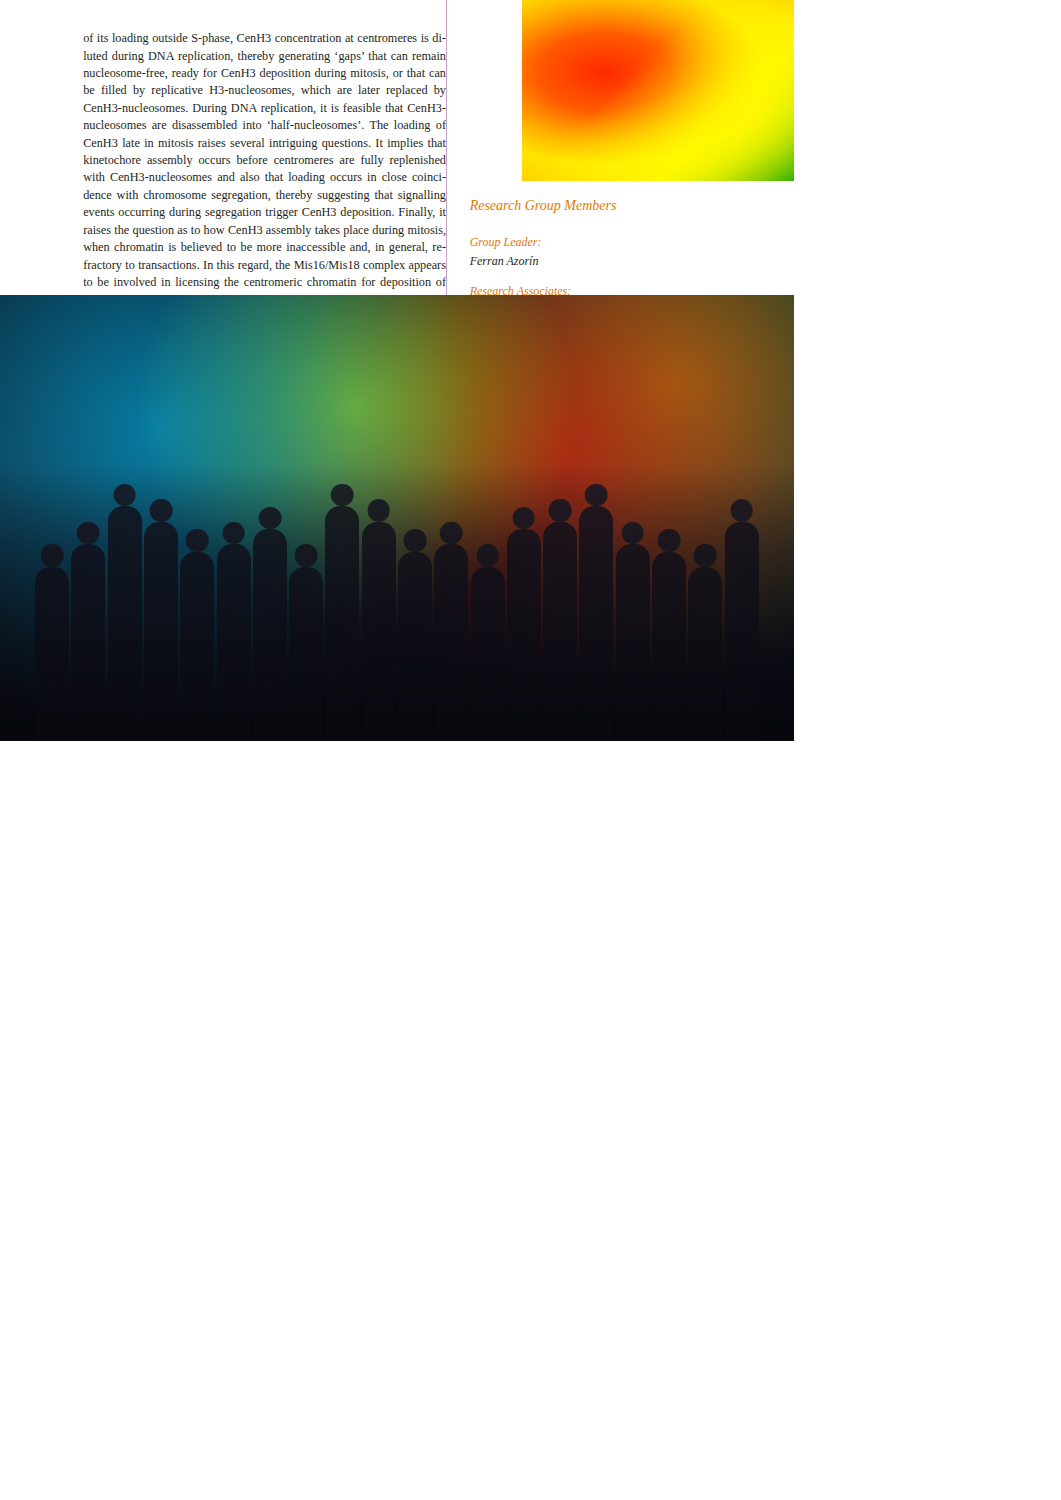of its loading outside S-phase, CenH3 concentration at centromeres is diluted during DNA replication, thereby generating ‘gaps’ that can remain nucleosome-free, ready for CenH3 deposition during mitosis, or that can be filled by replicative H3-nucleosomes, which are later replaced by CenH3-nucleosomes. During DNA replication, it is feasible that CenH3-nucleosomes are disassembled into ‘half-nucleosomes’. The loading of CenH3 late in mitosis raises several intriguing questions. It implies that kinetochore assembly occurs before centromeres are fully replenished with CenH3-nucleosomes and also that loading occurs in close coincidence with chromosome segregation, thereby suggesting that signalling events occurring during segregation trigger CenH3 deposition. Finally, it raises the question as to how CenH3 assembly takes place during mitosis, when chromatin is believed to be more inaccessible and, in general, refractory to transactions. In this regard, the Mis16/Mis18 complex appears to be involved in licensing the centromeric chromatin for deposition of new CenH3.
The deposition of CenH3 nucleosomes is, however, a promiscuous process, as it may also occur during DNA replication, thereby leading to the mislocalisation of these nucleosomes throughout chromatin. Therefore, additional mechanisms must be present to either prevent the deposition of CenH3-containing nucleosomes at non-centromeric sites during DNA replication and/or to remove them afterwards. We have shown that, in cultured Drosophila S2 cells, proteasome-mediated degradation restricts the localisation of CenH3CID to centromeres by removing mislocalised CenH3CID as well as by regulating available CenH3CCID (Moreno-Moreno et al, 2006). Moreover, in the fly, proteasome mutants show increased expression and mislocalisation of CenH3CID. Proteasome-mediated degradation appears to be an evolutionarily conserved mechanism that regulates available CenH3 to favour its preferential deposition at centromeres. This notion is supported by observation that the levels of CenH3Cse4 in the yeast Saccharomyces cerevisiae are also regulated by the proteasome and proteolysis-resistant mutants mislocalise throughout chromatin. How is CenH3 proteolysis regulated? In this regard, using a yeast two-hybrid screen, we have identified the interaction of CenH3CID with partner of paired (Ppa), an F-box-containing protein that interacts with Skp1, an evolutionarily conserved component of SCF, an E3 ubiquitin ligase complex. The interaction of CenH3CID with SCF was confirmed in vitro by GST-pull down assays, as well as in vivo, where SCF mutant conditions result in the overexpression and mislocalisation of CenH3CID.
Research Group Members
Group Leader:
Ferran Azorín
Research Associates:
Jordi Bernués, Maria Lluisa Espinas
Postdoctoral Fellows:
Marti Badal, Anne Daulny, Olga Moreno, Mónica Torras
PhD Students:
Marta Batlle, Marta Blanch, Sergio Cuartero, Joan Font, Roman Kessler, Marta Lloret, Sonia Medina, Olivera Vujatovic
Research Assistants:
Carles Bonet, Gemma Molla, Alicia Vera
Lab Technician:
Esther Fuentes
Visiting Student:
Marcia Sofia Ribeiro Lamy (Portugal)